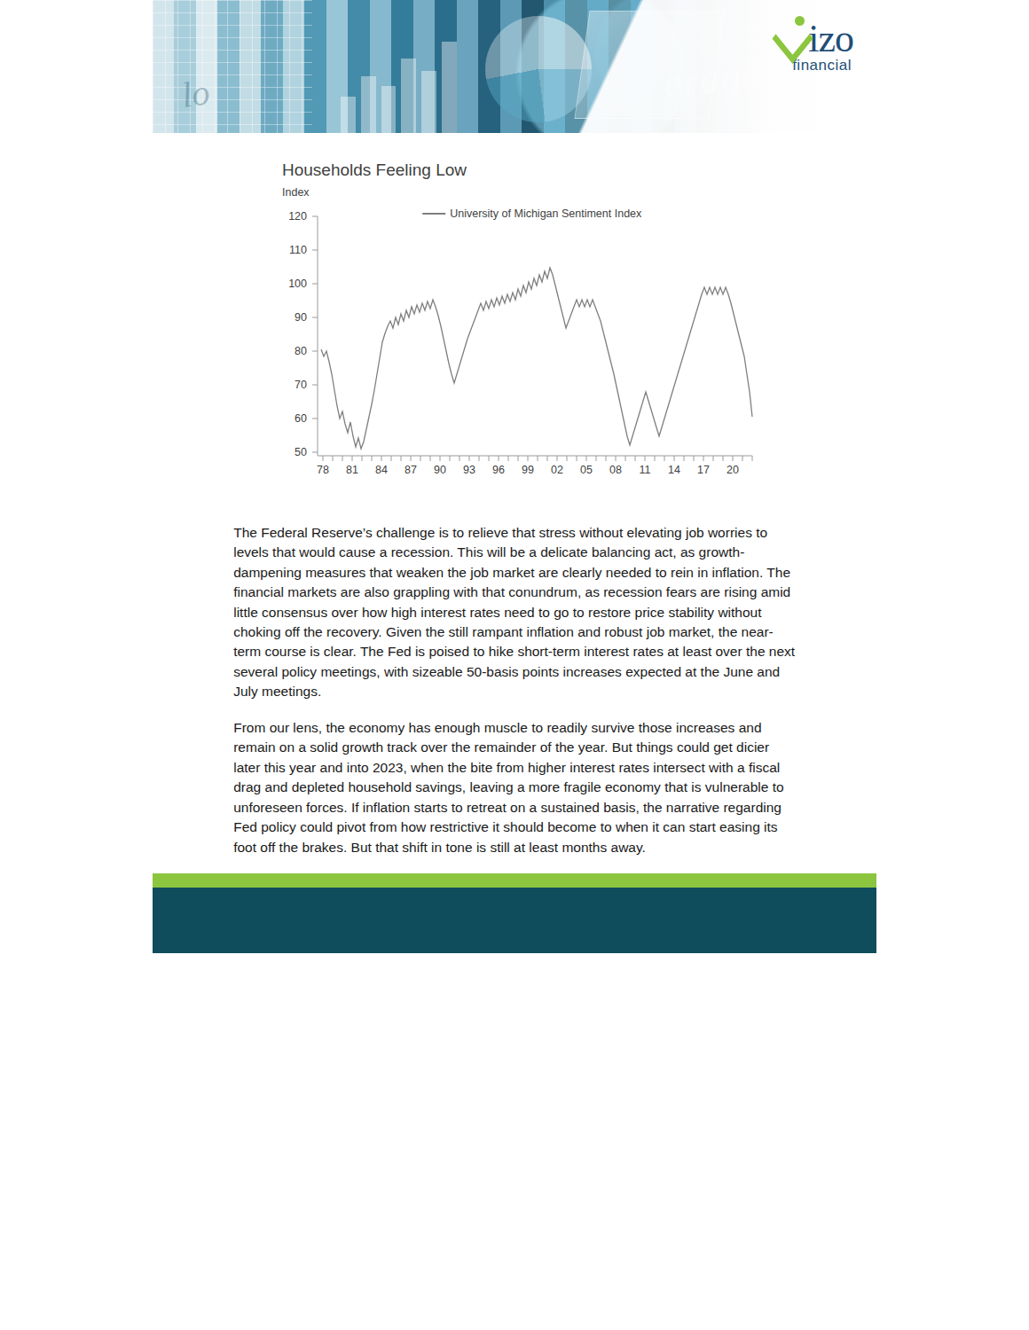erage
lo
izo financial
Households Feeling Low
Index
University of Michigan Sentiment Index
120 110 100 90 80 70 60 50 78 81 84 87 90 93 96 99 02 05 08 11 14 17 20
The Federal Reserve’s challenge is to relieve that stress without elevating job worries to levels that would cause a recession. This will be a delicate balancing act, as growth-dampening measures that weaken the job market are clearly needed to rein in inflation. The financial markets are also grappling with that conundrum, as recession fears are rising amid little consensus over how high interest rates need to go to restore price stability without choking off the recovery. Given the still rampant inflation and robust job market, the near-term course is clear. The Fed is poised to hike short-term interest rates at least over the next several policy meetings, with sizeable 50-basis points increases expected at the June and July meetings.
From our lens, the economy has enough muscle to readily survive those increases and remain on a solid growth track over the remainder of the year. But things could get dicier later this year and into 2023, when the bite from higher interest rates intersect with a fiscal drag and depleted household savings, leaving a more fragile economy that is vulnerable to unforeseen forces. If inflation starts to retreat on a sustained basis, the narrative regarding Fed policy could pivot from how restrictive it should become to when it can start easing its foot off the brakes. But that shift in tone is still at least months away.